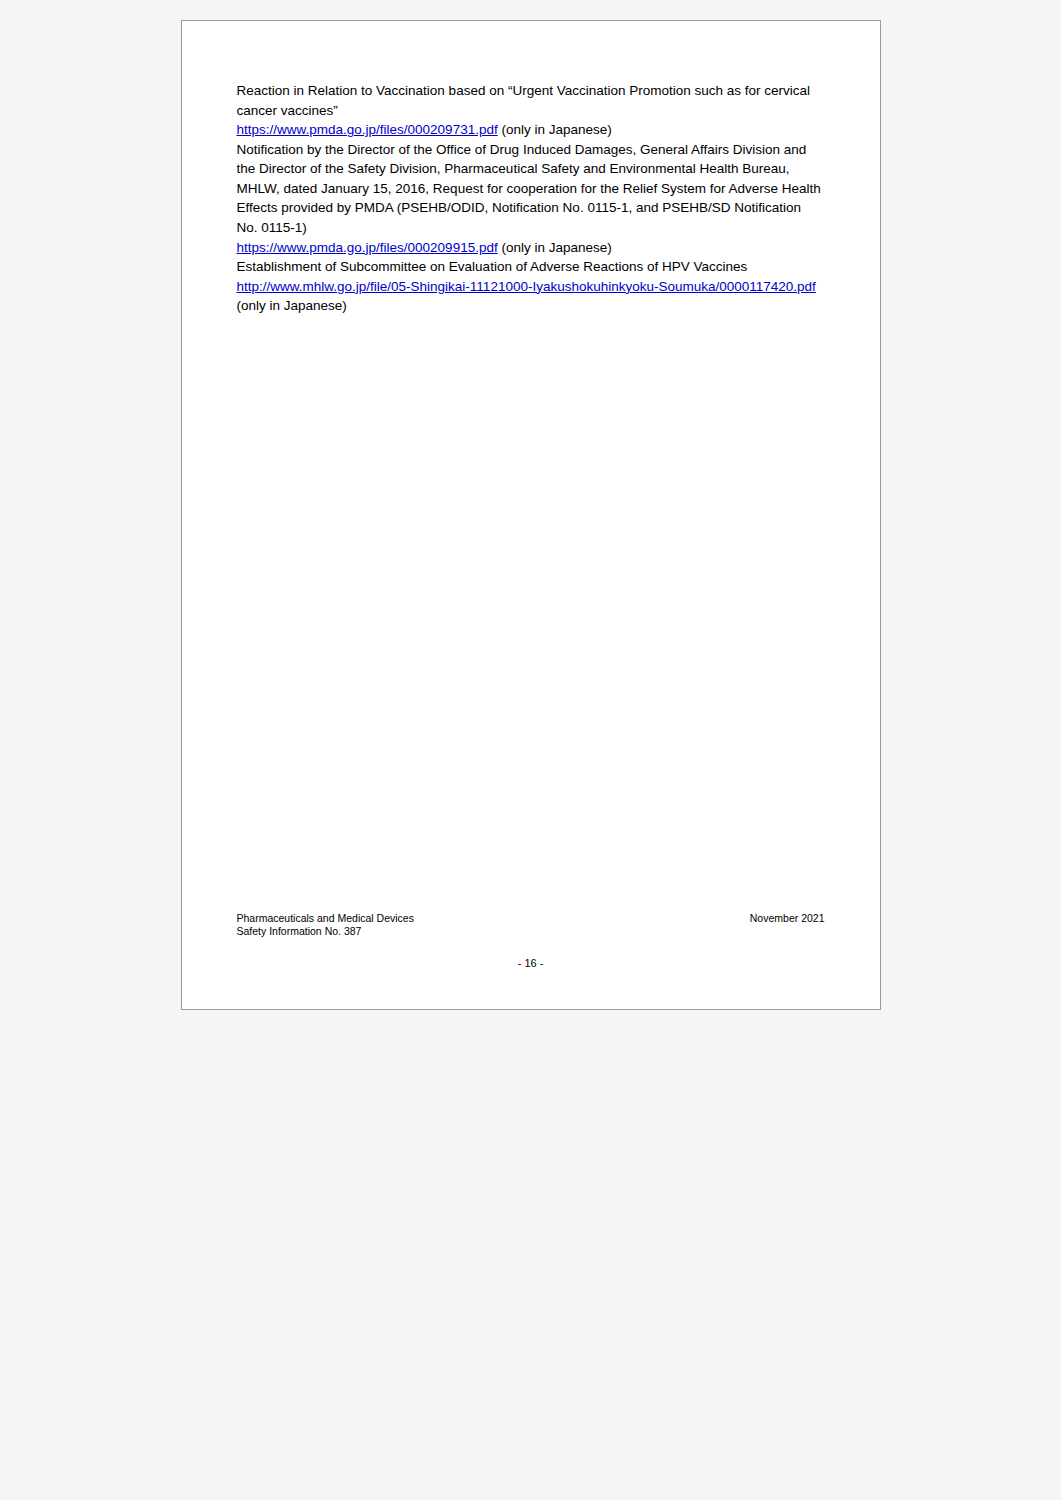Reaction in Relation to Vaccination based on “Urgent Vaccination Promotion such as for cervical cancer vaccines”
https://www.pmda.go.jp/files/000209731.pdf (only in Japanese)
Notification by the Director of the Office of Drug Induced Damages, General Affairs Division and the Director of the Safety Division, Pharmaceutical Safety and Environmental Health Bureau, MHLW, dated January 15, 2016, Request for cooperation for the Relief System for Adverse Health Effects provided by PMDA (PSEHB/ODID, Notification No. 0115-1, and PSEHB/SD Notification No. 0115-1)
https://www.pmda.go.jp/files/000209915.pdf (only in Japanese)
Establishment of Subcommittee on Evaluation of Adverse Reactions of HPV Vaccines
http://www.mhlw.go.jp/file/05-Shingikai-11121000-Iyakushokuhinkyoku-Soumuka/0000117420.pdf (only in Japanese)
Pharmaceuticals and Medical Devices
Safety Information No. 387
November 2021
- 16 -